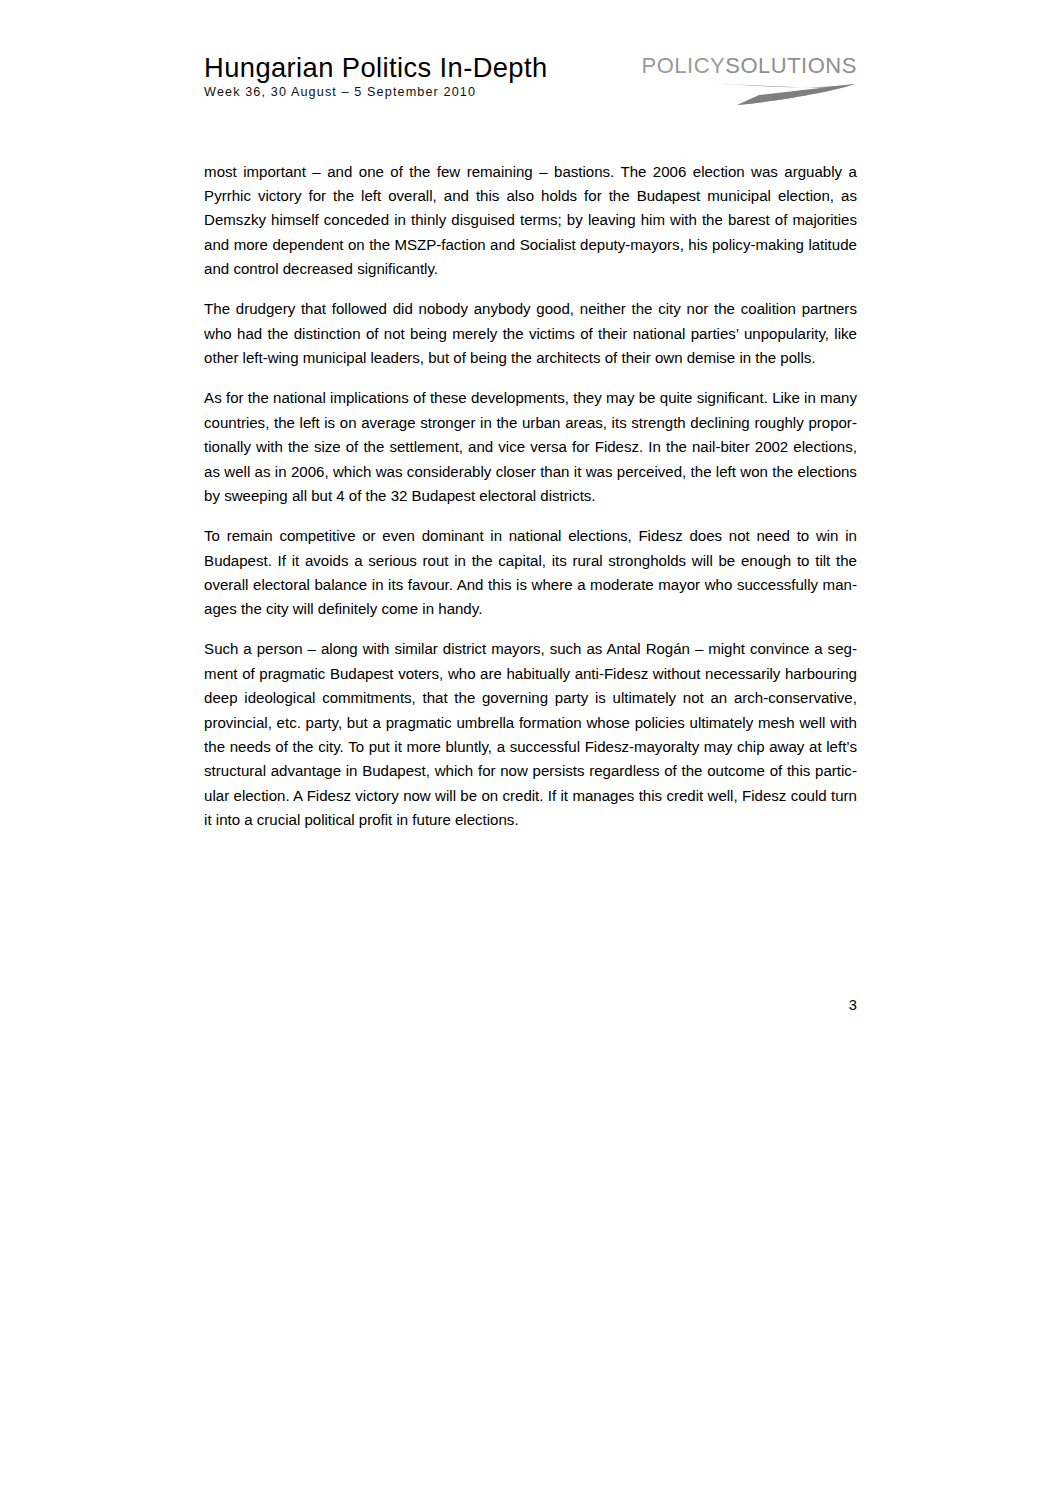Hungarian Politics In-Depth
Week 36, 30 August – 5 September 2010
POLICY SOLUTIONS
most important – and one of the few remaining – bastions. The 2006 election was arguably a Pyrrhic victory for the left overall, and this also holds for the Budapest municipal election, as Demszky himself conceded in thinly disguised terms; by leaving him with the barest of majorities and more dependent on the MSZP-faction and Socialist deputy-mayors, his policy-making latitude and control decreased significantly.
The drudgery that followed did nobody anybody good, neither the city nor the coalition partners who had the distinction of not being merely the victims of their national parties’ unpopularity, like other left-wing municipal leaders, but of being the architects of their own demise in the polls.
As for the national implications of these developments, they may be quite significant. Like in many countries, the left is on average stronger in the urban areas, its strength declining roughly proportionally with the size of the settlement, and vice versa for Fidesz. In the nail-biter 2002 elections, as well as in 2006, which was considerably closer than it was perceived, the left won the elections by sweeping all but 4 of the 32 Budapest electoral districts.
To remain competitive or even dominant in national elections, Fidesz does not need to win in Budapest. If it avoids a serious rout in the capital, its rural strongholds will be enough to tilt the overall electoral balance in its favour. And this is where a moderate mayor who successfully manages the city will definitely come in handy.
Such a person – along with similar district mayors, such as Antal Rogán – might convince a segment of pragmatic Budapest voters, who are habitually anti-Fidesz without necessarily harbouring deep ideological commitments, that the governing party is ultimately not an arch-conservative, provincial, etc. party, but a pragmatic umbrella formation whose policies ultimately mesh well with the needs of the city. To put it more bluntly, a successful Fidesz-mayoralty may chip away at left’s structural advantage in Budapest, which for now persists regardless of the outcome of this particular election. A Fidesz victory now will be on credit. If it manages this credit well, Fidesz could turn it into a crucial political profit in future elections.
3